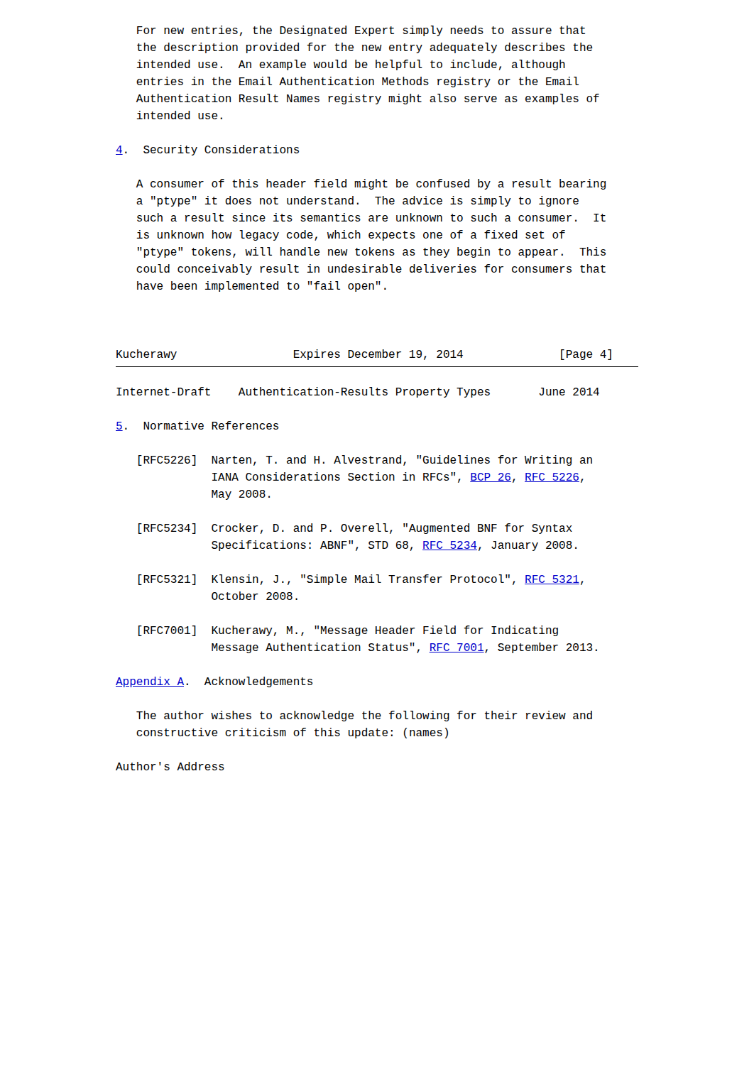For new entries, the Designated Expert simply needs to assure that
   the description provided for the new entry adequately describes the
   intended use.  An example would be helpful to include, although
   entries in the Email Authentication Methods registry or the Email
   Authentication Result Names registry might also serve as examples of
   intended use.
4.  Security Considerations
   A consumer of this header field might be confused by a result bearing
   a "ptype" it does not understand.  The advice is simply to ignore
   such a result since its semantics are unknown to such a consumer.  It
   is unknown how legacy code, which expects one of a fixed set of
   "ptype" tokens, will handle new tokens as they begin to appear.  This
   could conceivably result in undesirable deliveries for consumers that
   have been implemented to "fail open".
Kucherawy Expires December 19, 2014 [Page 4]
Internet-Draft Authentication-Results Property Types June 2014
5.  Normative References
   [RFC5226]  Narten, T. and H. Alvestrand, "Guidelines for Writing an
              IANA Considerations Section in RFCs", BCP 26, RFC 5226,
              May 2008.
   [RFC5234]  Crocker, D. and P. Overell, "Augmented BNF for Syntax
              Specifications: ABNF", STD 68, RFC 5234, January 2008.
   [RFC5321]  Klensin, J., "Simple Mail Transfer Protocol", RFC 5321,
              October 2008.
   [RFC7001]  Kucherawy, M., "Message Header Field for Indicating
              Message Authentication Status", RFC 7001, September 2013.
Appendix A.  Acknowledgements
   The author wishes to acknowledge the following for their review and
   constructive criticism of this update: (names)
Author's Address